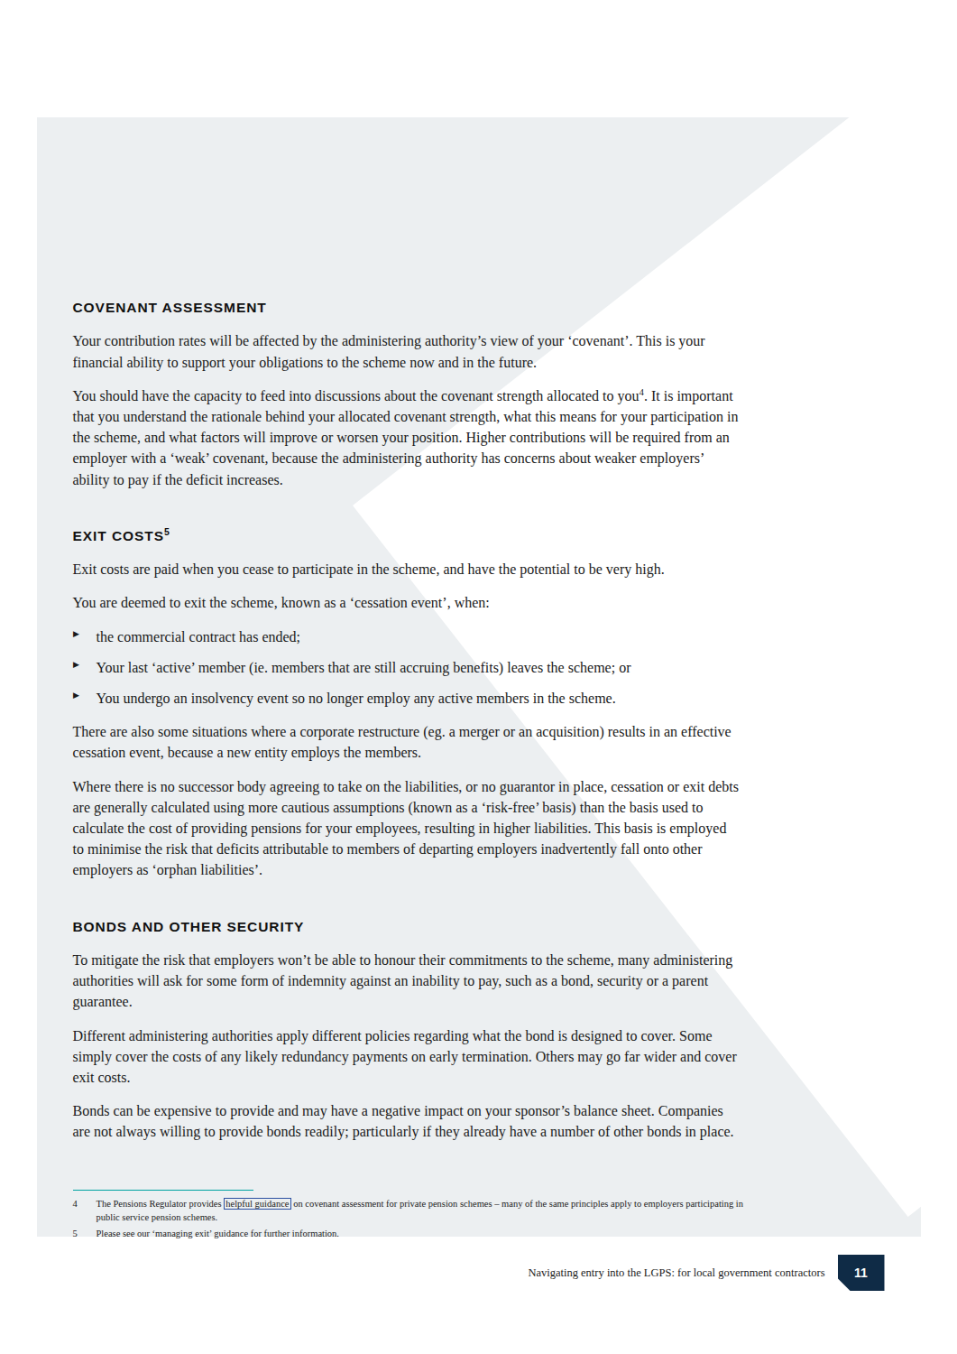Covenant assessment
Your contribution rates will be affected by the administering authority’s view of your ‘covenant’. This is your financial ability to support your obligations to the scheme now and in the future.
You should have the capacity to feed into discussions about the covenant strength allocated to you4. It is important that you understand the rationale behind your allocated covenant strength, what this means for your participation in the scheme, and what factors will improve or worsen your position. Higher contributions will be required from an employer with a ‘weak’ covenant, because the administering authority has concerns about weaker employers’ ability to pay if the deficit increases.
Exit costs5
Exit costs are paid when you cease to participate in the scheme, and have the potential to be very high.
You are deemed to exit the scheme, known as a ‘cessation event’, when:
the commercial contract has ended;
Your last ‘active’ member (ie. members that are still accruing benefits) leaves the scheme; or
You undergo an insolvency event so no longer employ any active members in the scheme.
There are also some situations where a corporate restructure (eg. a merger or an acquisition) results in an effective cessation event, because a new entity employs the members.
Where there is no successor body agreeing to take on the liabilities, or no guarantor in place, cessation or exit debts are generally calculated using more cautious assumptions (known as a ‘risk-free’ basis) than the basis used to calculate the cost of providing pensions for your employees, resulting in higher liabilities. This basis is employed to minimise the risk that deficits attributable to members of departing employers inadvertently fall onto other employers as ‘orphan liabilities’.
Bonds and other security
To mitigate the risk that employers won’t be able to honour their commitments to the scheme, many administering authorities will ask for some form of indemnity against an inability to pay, such as a bond, security or a parent guarantee.
Different administering authorities apply different policies regarding what the bond is designed to cover. Some simply cover the costs of any likely redundancy payments on early termination. Others may go far wider and cover exit costs.
Bonds can be expensive to provide and may have a negative impact on your sponsor’s balance sheet. Companies are not always willing to provide bonds readily; particularly if they already have a number of other bonds in place.
| 4 | The Pensions Regulator provides helpful guidance on covenant assessment for private pension schemes – many of the same principles apply to employers participating in public service pension schemes. |
| 5 | Please see our ‘managing exit’ guidance for further information. |
Navigating entry into the LGPS: for local government contractors
11